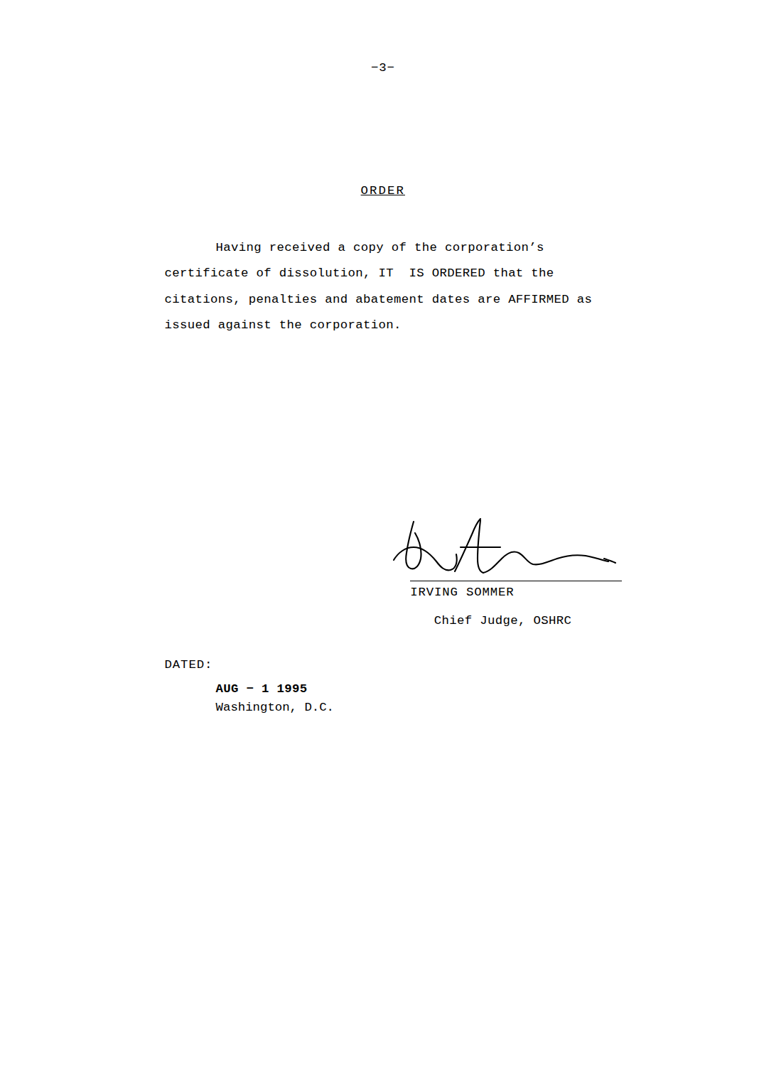−3−
ORDER
Having received a copy of the corporation’s certificate of dissolution, IT IS ORDERED that the citations, penalties and abatement dates are AFFIRMED as issued against the corporation.
IRVING SOMMER
Chief Judge, OSHRC
DATED:
AUG − 1 1995
Washington, D.C.